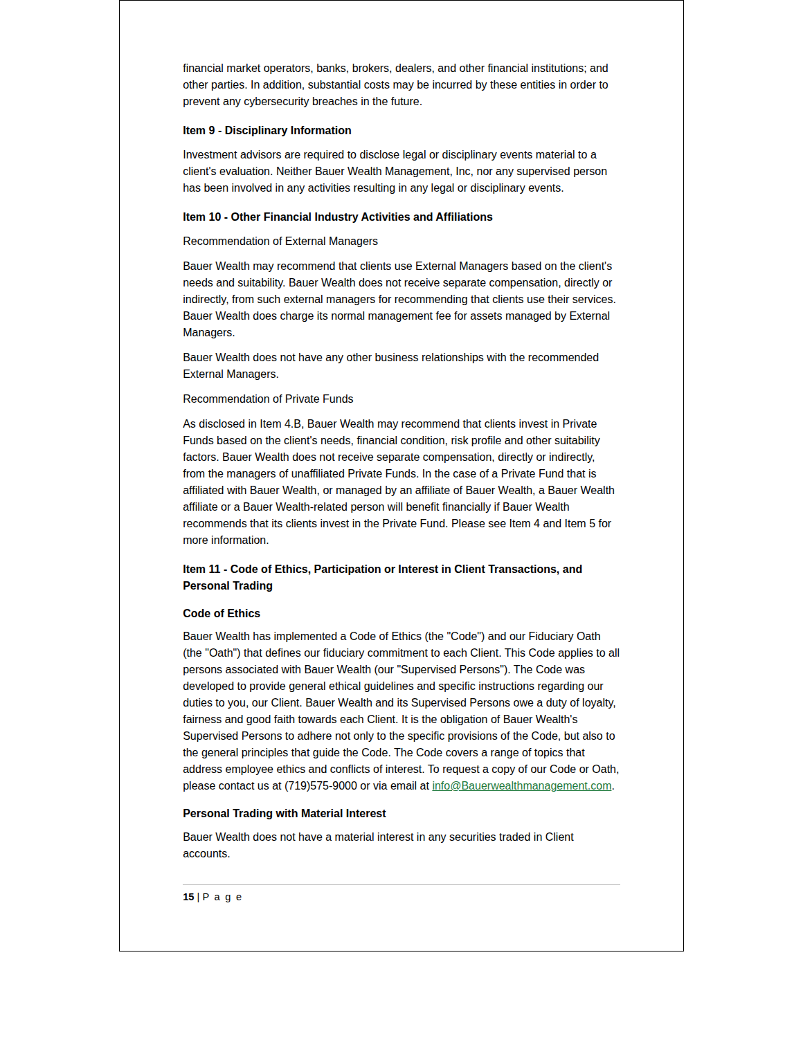financial market operators, banks, brokers, dealers, and other financial institutions; and other parties. In addition, substantial costs may be incurred by these entities in order to prevent any cybersecurity breaches in the future.
Item 9 - Disciplinary Information
Investment advisors are required to disclose legal or disciplinary events material to a client's evaluation. Neither Bauer Wealth Management, Inc, nor any supervised person has been involved in any activities resulting in any legal or disciplinary events.
Item 10 - Other Financial Industry Activities and Affiliations
Recommendation of External Managers
Bauer Wealth may recommend that clients use External Managers based on the client's needs and suitability. Bauer Wealth does not receive separate compensation, directly or indirectly, from such external managers for recommending that clients use their services. Bauer Wealth does charge its normal management fee for assets managed by External Managers.
Bauer Wealth does not have any other business relationships with the recommended External Managers.
Recommendation of Private Funds
As disclosed in Item 4.B, Bauer Wealth may recommend that clients invest in Private Funds based on the client's needs, financial condition, risk profile and other suitability factors. Bauer Wealth does not receive separate compensation, directly or indirectly, from the managers of unaffiliated Private Funds. In the case of a Private Fund that is affiliated with Bauer Wealth, or managed by an affiliate of Bauer Wealth, a Bauer Wealth affiliate or a Bauer Wealth-related person will benefit financially if Bauer Wealth recommends that its clients invest in the Private Fund. Please see Item 4 and Item 5 for more information.
Item 11 - Code of Ethics, Participation or Interest in Client Transactions, and Personal Trading
Code of Ethics
Bauer Wealth has implemented a Code of Ethics (the "Code") and our Fiduciary Oath (the "Oath") that defines our fiduciary commitment to each Client. This Code applies to all persons associated with Bauer Wealth (our "Supervised Persons"). The Code was developed to provide general ethical guidelines and specific instructions regarding our duties to you, our Client. Bauer Wealth and its Supervised Persons owe a duty of loyalty, fairness and good faith towards each Client. It is the obligation of Bauer Wealth's Supervised Persons to adhere not only to the specific provisions of the Code, but also to the general principles that guide the Code. The Code covers a range of topics that address employee ethics and conflicts of interest. To request a copy of our Code or Oath, please contact us at (719)575-9000 or via email at info@Bauerwealthmanagement.com.
Personal Trading with Material Interest
Bauer Wealth does not have a material interest in any securities traded in Client accounts.
15 | P a g e